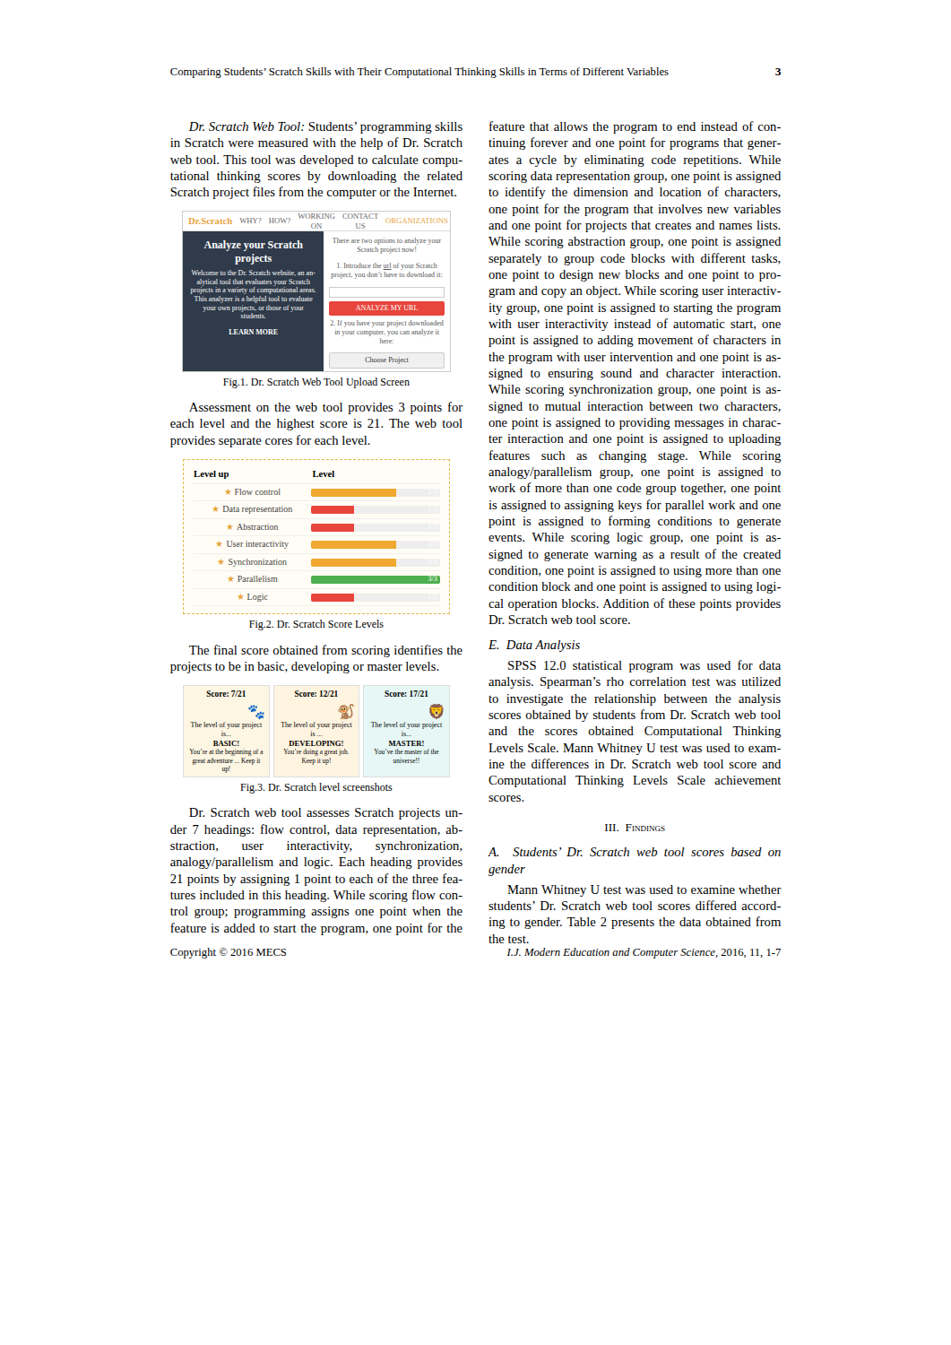Comparing Students’ Scratch Skills with Their Computational Thinking Skills in Terms of Different Variables
3
Dr. Scratch Web Tool: Students’ programming skills in Scratch were measured with the help of Dr. Scratch web tool. This tool was developed to calculate computational thinking scores by downloading the related Scratch project files from the computer or the Internet.
Dr.Scratch WHY?HOW?WORKING ON CONTACT US ORGANIZATIONS SIGN UP SIGN IN
Analyze your Scratch projects
Welcome to the Dr. Scratch website, an analytical tool that evaluates your Scratch projects in a variety of computational areas. This analyzer is a helpful tool to evaluate your own projects, or those of your students.
LEARN MORE
There are two options to analyze your Scratch project now!
1. Introduce the url of your Scratch project, you don’t have to download it:
ANALYZE MY URL
2. If you have your project downloaded in your computer, you can analyze it here:
Choose Project ANALYZE MY PROJECT
Fig.1. Dr. Scratch Web Tool Upload Screen
Assessment on the web tool provides 3 points for each level and the highest score is 21. The web tool provides separate cores for each level.
| Level up | Level |
| --- | --- |
| ★ Flow control | 2/3 |
| ★ Data representation | 1/3 |
| ★ Abstraction | 1/3 |
| ★ User interactivity | 2/3 |
| ★ Synchronization | 2/3 |
| ★ Parallelism | 3/3 |
| ★ Logic | 1/3 |
Fig.2. Dr. Scratch Score Levels
The final score obtained from scoring identifies the projects to be in basic, developing or master levels.
Score: 7/21
🐾
The level of your project is...
BASIC!
You’re at the beginning of a great adventure ... Keep it up!
Score: 12/21
🐒
The level of your project is ...
DEVELOPING!
You’re doing a great job. Keep it up!
Score: 17/21
🦁
The level of your project is...
MASTER!
You’ve the master of the universe!!
Fig.3. Dr. Scratch level screenshots
Dr. Scratch web tool assesses Scratch projects under 7 headings: flow control, data representation, abstraction, user interactivity, synchronization, analogy/parallelism and logic. Each heading provides 21 points by assigning 1 point to each of the three features included in this heading. While scoring flow control group; programming assigns one point when the feature is added to start the program, one point for the feature that allows the program to end instead of continuing forever and one point for programs that generates a cycle by eliminating code repetitions. While scoring data representation group, one point is assigned to identify the dimension and location of characters, one point for the program that involves new variables and one point for projects that creates and names lists. While scoring abstraction group, one point is assigned separately to group code blocks with different tasks, one point to design new blocks and one point to program and copy an object. While scoring user interactivity group, one point is assigned to starting the program with user interactivity instead of automatic start, one point is assigned to adding movement of characters in the program with user intervention and one point is assigned to ensuring sound and character interaction. While scoring synchronization group, one point is assigned to mutual interaction between two characters, one point is assigned to providing messages in character interaction and one point is assigned to uploading features such as changing stage. While scoring analogy/parallelism group, one point is assigned to work of more than one code group together, one point is assigned to assigning keys for parallel work and one point is assigned to forming conditions to generate events. While scoring logic group, one point is assigned to generate warning as a result of the created condition, one point is assigned to using more than one condition block and one point is assigned to using logical operation blocks. Addition of these points provides Dr. Scratch web tool score.
E. Data Analysis
SPSS 12.0 statistical program was used for data analysis. Spearman’s rho correlation test was utilized to investigate the relationship between the analysis scores obtained by students from Dr. Scratch web tool and the scores obtained Computational Thinking Levels Scale. Mann Whitney U test was used to examine the differences in Dr. Scratch web tool score and Computational Thinking Levels Scale achievement scores.
III. Findings
A. Students’ Dr. Scratch web tool scores based on gender
Mann Whitney U test was used to examine whether students’ Dr. Scratch web tool scores differed according to gender. Table 2 presents the data obtained from the test.
Copyright © 2016 MECS
I.J. Modern Education and Computer Science, 2016, 11, 1-7